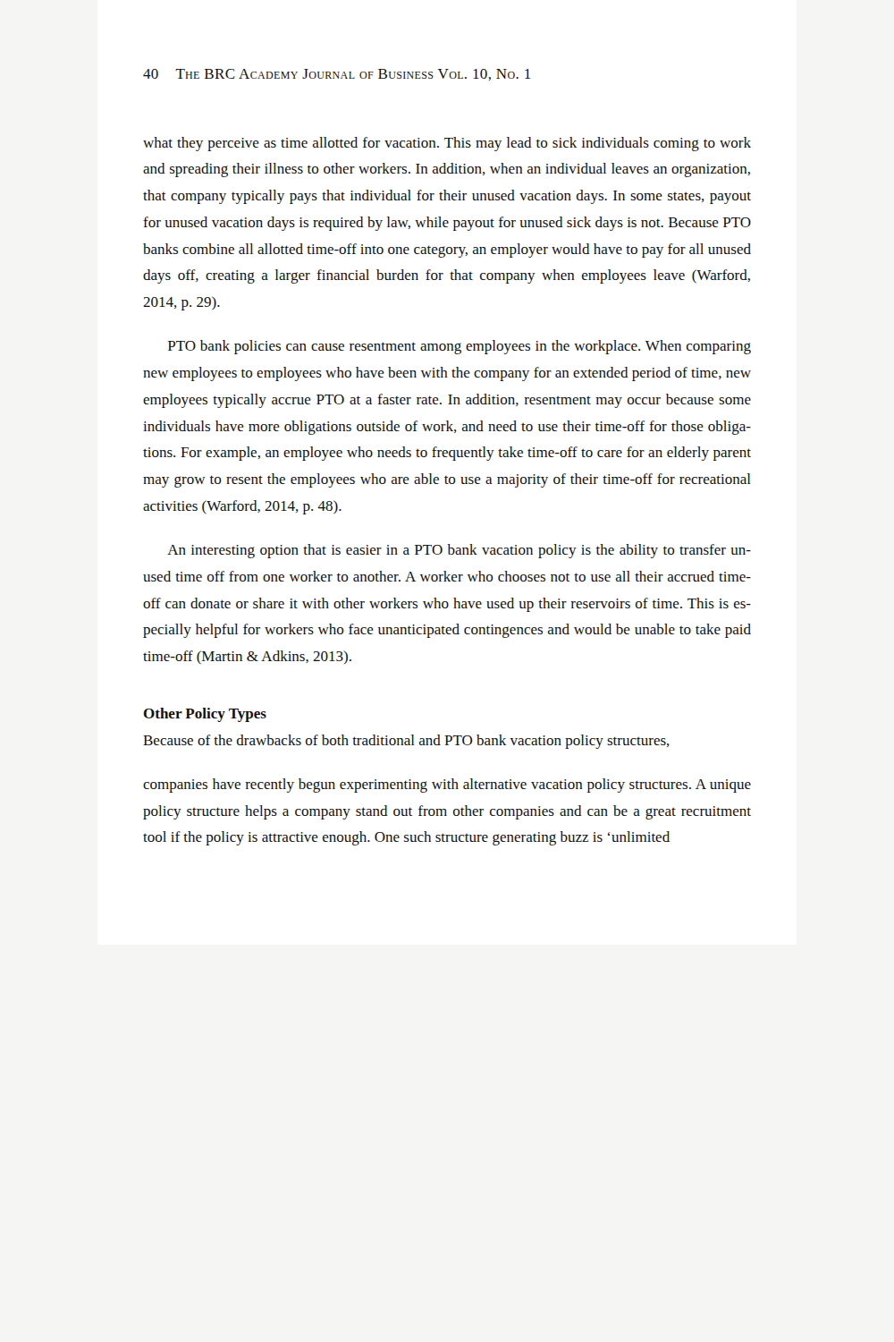40 The BRC Academy Journal of Business Vol. 10, No. 1
what they perceive as time allotted for vacation. This may lead to sick individuals coming to work and spreading their illness to other workers. In addition, when an individual leaves an organization, that company typically pays that individual for their unused vacation days. In some states, payout for unused vacation days is required by law, while payout for unused sick days is not. Because PTO banks combine all allotted time-off into one category, an employer would have to pay for all unused days off, creating a larger financial burden for that company when employees leave (Warford, 2014, p. 29).
PTO bank policies can cause resentment among employees in the workplace. When comparing new employees to employees who have been with the company for an extended period of time, new employees typically accrue PTO at a faster rate. In addition, resentment may occur because some individuals have more obligations outside of work, and need to use their time-off for those obligations. For example, an employee who needs to frequently take time-off to care for an elderly parent may grow to resent the employees who are able to use a majority of their time-off for recreational activities (Warford, 2014, p. 48).
An interesting option that is easier in a PTO bank vacation policy is the ability to transfer unused time off from one worker to another. A worker who chooses not to use all their accrued time-off can donate or share it with other workers who have used up their reservoirs of time. This is especially helpful for workers who face unanticipated contingences and would be unable to take paid time-off (Martin & Adkins, 2013).
Other Policy Types
Because of the drawbacks of both traditional and PTO bank vacation policy structures,
companies have recently begun experimenting with alternative vacation policy structures. A unique policy structure helps a company stand out from other companies and can be a great recruitment tool if the policy is attractive enough. One such structure generating buzz is ‘unlimited